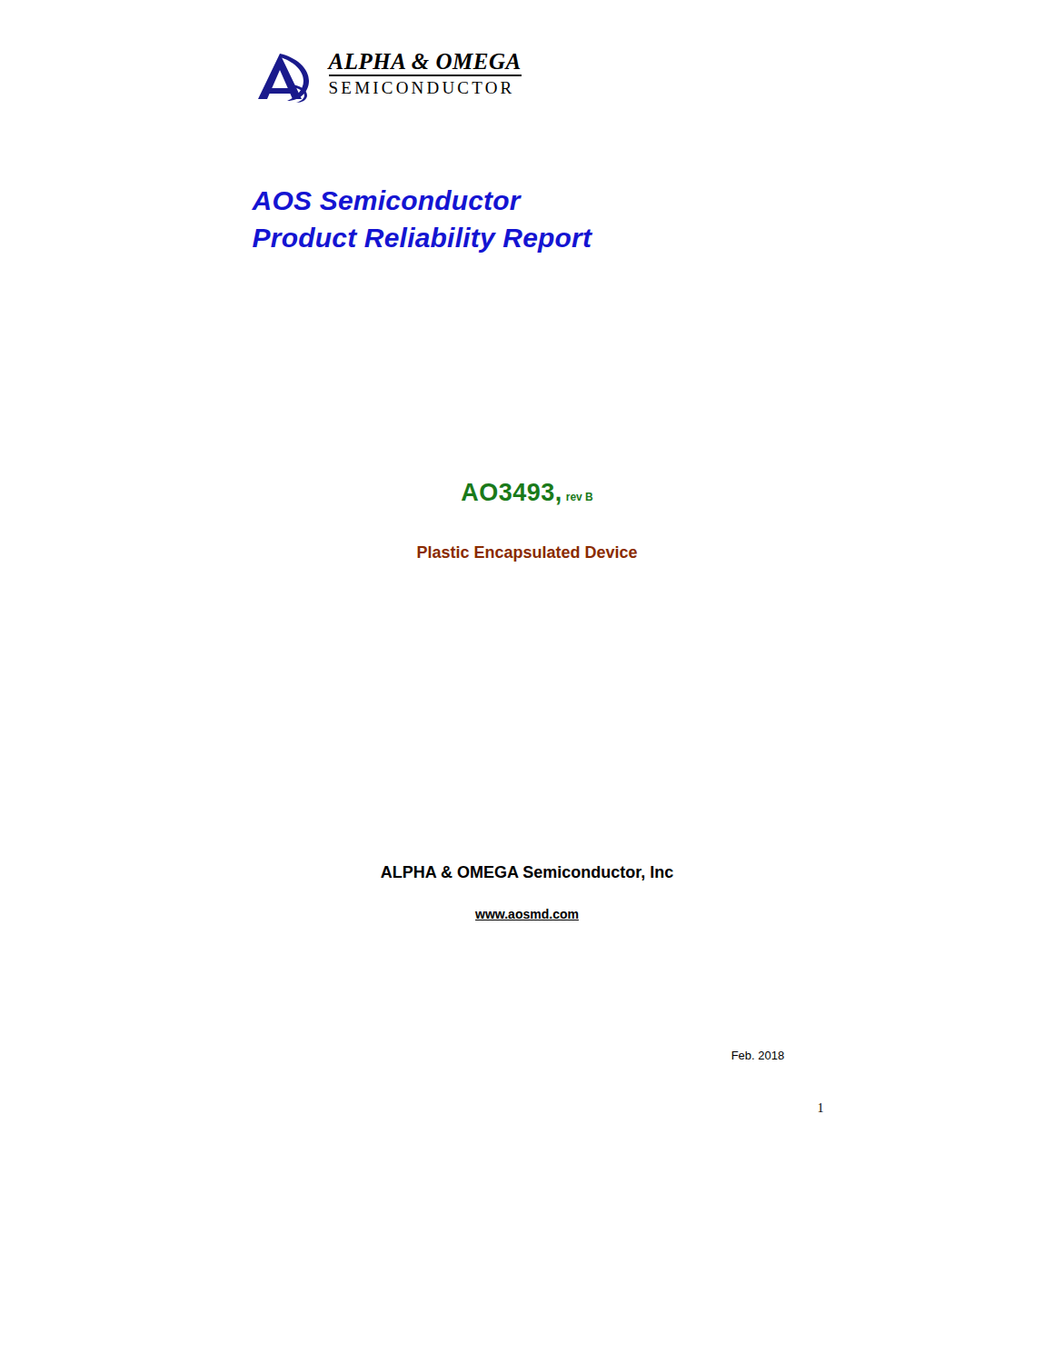Alpha & Omega Semiconductor logo mark
ALPHA & OMEGA
SEMICONDUCTOR
AOS Semiconductor
Product Reliability Report
AO3493, rev B
Plastic Encapsulated Device
ALPHA & OMEGA Semiconductor, Inc
www.aosmd.com
Feb. 2018
1